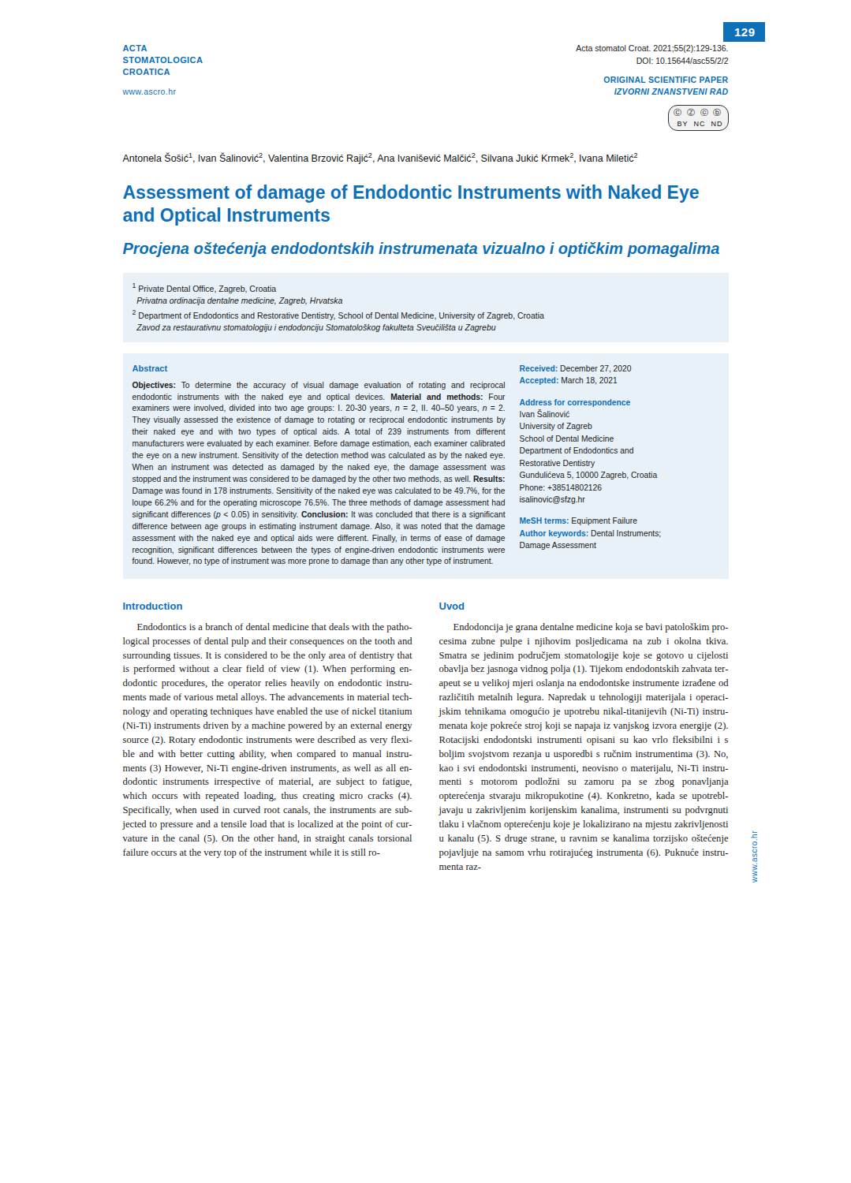129
ACTA
STOMATOLOGICA
CROATICA
www.ascro.hr
Acta stomatol Croat. 2021;55(2):129-136.
DOI: 10.15644/asc55/2/2
ORIGINAL SCIENTIFIC PAPERIZVORNI ZNANSTVENI RAD
Ⓒ Ⓩ ⓒ ⓑ
BY NC ND
Antonela Šošić1, Ivan Šalinović2, Valentina Brzović Rajić2, Ana Ivanišević Malčić2, Silvana Jukić Krmek2, Ivana Miletić2
Assessment of damage of Endodontic Instruments with Naked Eye and Optical Instruments
Procjena oštećenja endodontskih instrumenata vizualno i optičkim pomagalima
1 Private Dental Office, Zagreb, Croatia
Privatna ordinacija dentalne medicine, Zagreb, Hrvatska
2 Department of Endodontics and Restorative Dentistry, School of Dental Medicine, University of Zagreb, Croatia
Zavod za restaurativnu stomatologiju i endodonciju Stomatološkog fakulteta Sveučilišta u Zagrebu
Abstract
Objectives: To determine the accuracy of visual damage evaluation of rotating and reciprocal endodontic instruments with the naked eye and optical devices. Material and methods: Four examiners were involved, divided into two age groups: I. 20-30 years, n = 2, II. 40–50 years, n = 2. They visually assessed the existence of damage to rotating or reciprocal endodontic instruments by their naked eye and with two types of optical aids. A total of 239 instruments from different manufacturers were evaluated by each examiner. Before damage estimation, each examiner calibrated the eye on a new instrument. Sensitivity of the detection method was calculated as by the naked eye. When an instrument was detected as damaged by the naked eye, the damage assessment was stopped and the instrument was considered to be damaged by the other two methods, as well. Results: Damage was found in 178 instruments. Sensitivity of the naked eye was calculated to be 49.7%, for the loupe 66.2% and for the operating microscope 76.5%. The three methods of damage assessment had significant differences (p < 0.05) in sensitivity. Conclusion: It was concluded that there is a significant difference between age groups in estimating instrument damage. Also, it was noted that the damage assessment with the naked eye and optical aids were different. Finally, in terms of ease of damage recognition, significant differences between the types of engine-driven endodontic instruments were found. However, no type of instrument was more prone to damage than any other type of instrument.
Received: December 27, 2020
Accepted: March 18, 2021
Address for correspondence
Ivan Šalinović
University of Zagreb
School of Dental Medicine
Department of Endodontics and
Restorative Dentistry
Gundulićeva 5, 10000 Zagreb, Croatia
Phone: +38514802126
isalinovic@sfzg.hr
MeSH terms: Equipment Failure
Author keywords: Dental Instruments;
Damage Assessment
Introduction
Endodontics is a branch of dental medicine that deals with the pathological processes of dental pulp and their consequences on the tooth and surrounding tissues. It is considered to be the only area of dentistry that is performed without a clear field of view (1). When performing endodontic procedures, the operator relies heavily on endodontic instruments made of various metal alloys. The advancements in material technology and operating techniques have enabled the use of nickel titanium (Ni-Ti) instruments driven by a machine powered by an external energy source (2). Rotary endodontic instruments were described as very flexible and with better cutting ability, when compared to manual instruments (3) However, Ni-Ti engine-driven instruments, as well as all endodontic instruments irrespective of material, are subject to fatigue, which occurs with repeated loading, thus creating micro cracks (4). Specifically, when used in curved root canals, the instruments are subjected to pressure and a tensile load that is localized at the point of curvature in the canal (5). On the other hand, in straight canals torsional failure occurs at the very top of the instrument while it is still ro-
Uvod
Endodoncija je grana dentalne medicine koja se bavi patološkim procesima zubne pulpe i njihovim posljedicama na zub i okolna tkiva. Smatra se jedinim područjem stomatologije koje se gotovo u cijelosti obavlja bez jasnoga vidnog polja (1). Tijekom endodontskih zahvata terapeut se u velikoj mjeri oslanja na endodontske instrumente izrađene od različitih metalnih legura. Napredak u tehnologiji materijala i operacijskim tehnikama omogućio je upotrebu nikal-titanijevih (Ni-Ti) instrumenata koje pokreće stroj koji se napaja iz vanjskog izvora energije (2). Rotacijski endodontski instrumenti opisani su kao vrlo fleksibilni i s boljim svojstvom rezanja u usporedbi s ručnim instrumentima (3). No, kao i svi endodontski instrumenti, neovisno o materijalu, Ni-Ti instrumenti s motorom podložni su zamoru pa se zbog ponavljanja opterećenja stvaraju mikropukotine (4). Konkretno, kada se upotrebljavaju u zakrivljenim korijenskim kanalima, instrumenti su podvrgnuti tlaku i vlačnom opterećenju koje je lokalizirano na mjestu zakrivljenosti u kanalu (5). S druge strane, u ravnim se kanalima torzijsko oštećenje pojavljuje na samom vrhu rotirajućeg instrumenta (6). Puknuće instrumenta raz-
www.ascro.hr